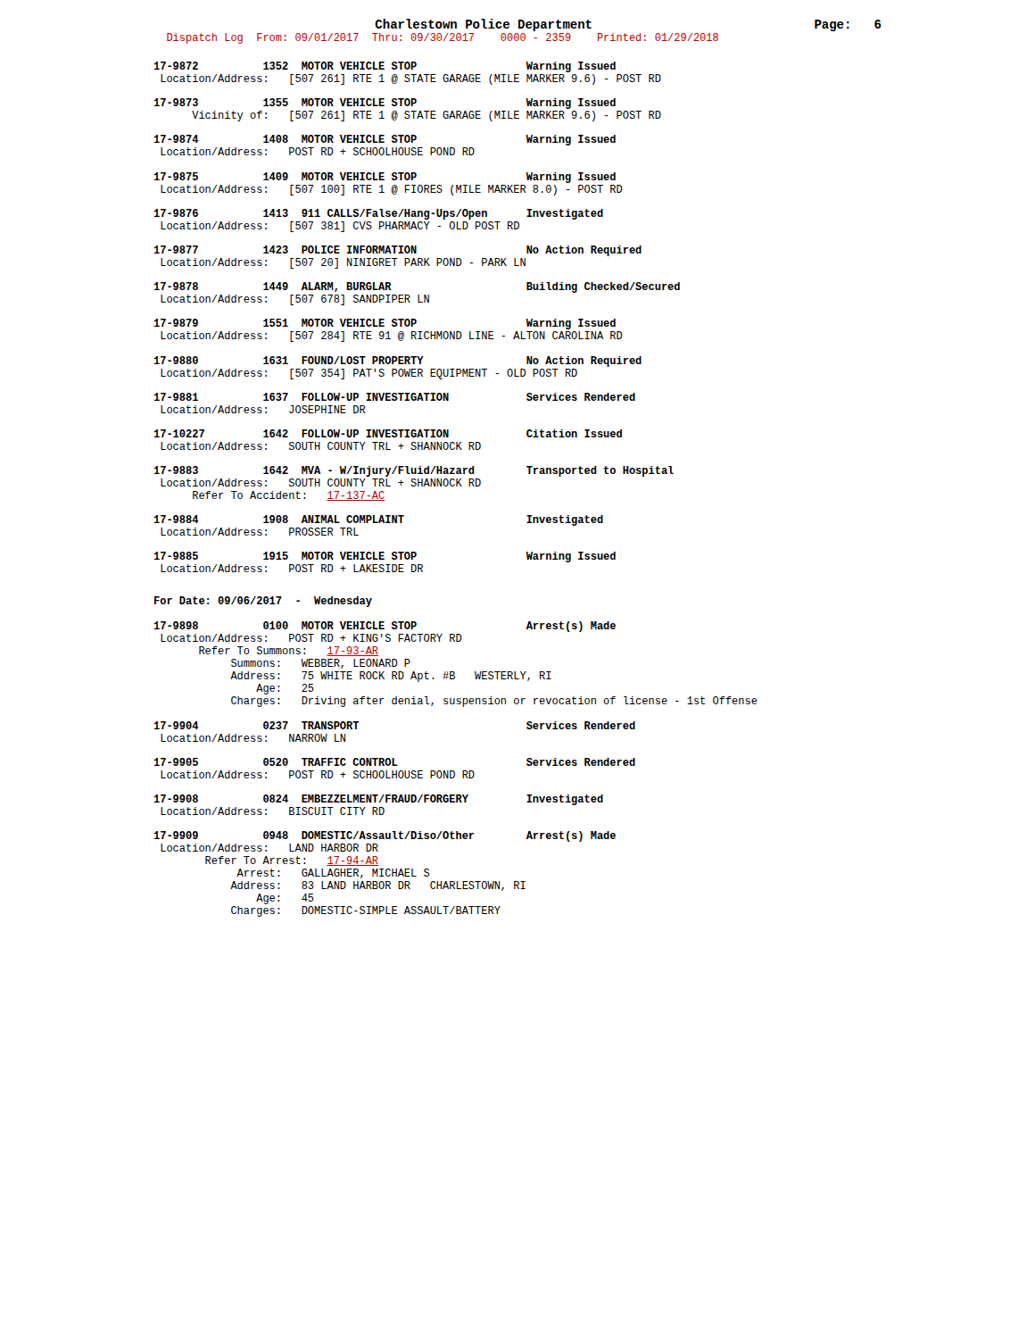Charlestown Police Department
Page: 6
Dispatch Log From: 09/01/2017 Thru: 09/30/2017 0000 - 2359 Printed: 01/29/2018
17-9872 1352 MOTOR VEHICLE STOP Warning Issued
Location/Address: [507 261] RTE 1 @ STATE GARAGE (MILE MARKER 9.6) - POST RD
17-9873 1355 MOTOR VEHICLE STOP Warning Issued
Vicinity of: [507 261] RTE 1 @ STATE GARAGE (MILE MARKER 9.6) - POST RD
17-9874 1408 MOTOR VEHICLE STOP Warning Issued
Location/Address: POST RD + SCHOOLHOUSE POND RD
17-9875 1409 MOTOR VEHICLE STOP Warning Issued
Location/Address: [507 100] RTE 1 @ FIORES (MILE MARKER 8.0) - POST RD
17-9876 1413 911 CALLS/False/Hang-Ups/Open Investigated
Location/Address: [507 381] CVS PHARMACY - OLD POST RD
17-9877 1423 POLICE INFORMATION No Action Required
Location/Address: [507 20] NINIGRET PARK POND - PARK LN
17-9878 1449 ALARM, BURGLAR Building Checked/Secured
Location/Address: [507 678] SANDPIPER LN
17-9879 1551 MOTOR VEHICLE STOP Warning Issued
Location/Address: [507 284] RTE 91 @ RICHMOND LINE - ALTON CAROLINA RD
17-9880 1631 FOUND/LOST PROPERTY No Action Required
Location/Address: [507 354] PAT'S POWER EQUIPMENT - OLD POST RD
17-9881 1637 FOLLOW-UP INVESTIGATION Services Rendered
Location/Address: JOSEPHINE DR
17-10227 1642 FOLLOW-UP INVESTIGATION Citation Issued
Location/Address: SOUTH COUNTY TRL + SHANNOCK RD
17-9883 1642 MVA - W/Injury/Fluid/Hazard Transported to Hospital
Location/Address: SOUTH COUNTY TRL + SHANNOCK RD
Refer To Accident: 17-137-AC
17-9884 1908 ANIMAL COMPLAINT Investigated
Location/Address: PROSSER TRL
17-9885 1915 MOTOR VEHICLE STOP Warning Issued
Location/Address: POST RD + LAKESIDE DR
For Date: 09/06/2017 - Wednesday
17-9898 0100 MOTOR VEHICLE STOP Arrest(s) Made
Location/Address: POST RD + KING'S FACTORY RD
Refer To Summons: 17-93-AR
Summons: WEBBER, LEONARD P
Address: 75 WHITE ROCK RD Apt. #B WESTERLY, RI
Age: 25
Charges: Driving after denial, suspension or revocation of license - 1st Offense
17-9904 0237 TRANSPORT Services Rendered
Location/Address: NARROW LN
17-9905 0520 TRAFFIC CONTROL Services Rendered
Location/Address: POST RD + SCHOOLHOUSE POND RD
17-9908 0824 EMBEZZELMENT/FRAUD/FORGERY Investigated
Location/Address: BISCUIT CITY RD
17-9909 0948 DOMESTIC/Assault/Diso/Other Arrest(s) Made
Location/Address: LAND HARBOR DR
Refer To Arrest: 17-94-AR
Arrest: GALLAGHER, MICHAEL S
Address: 83 LAND HARBOR DR CHARLESTOWN, RI
Age: 45
Charges: DOMESTIC-SIMPLE ASSAULT/BATTERY